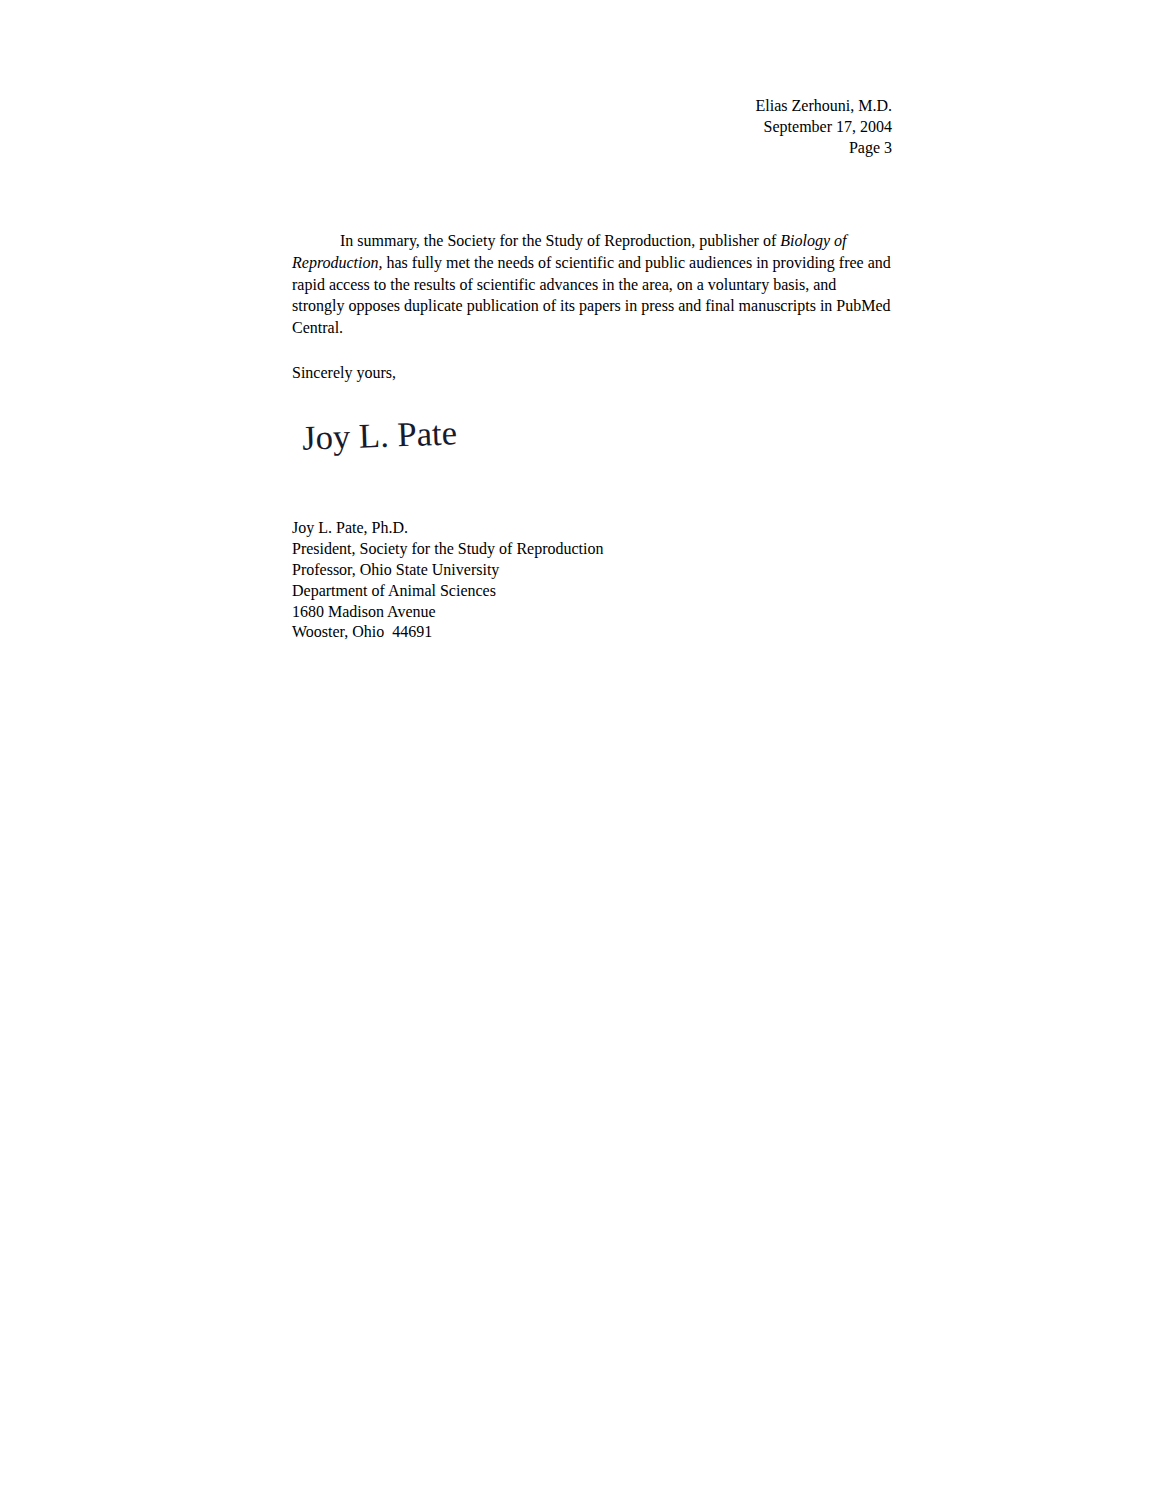Elias Zerhouni, M.D.
September 17, 2004
Page 3
In summary, the Society for the Study of Reproduction, publisher of Biology of Reproduction, has fully met the needs of scientific and public audiences in providing free and rapid access to the results of scientific advances in the area, on a voluntary basis, and strongly opposes duplicate publication of its papers in press and final manuscripts in PubMed Central.
Sincerely yours,
Joy L. Pate
Joy L. Pate, Ph.D.
President, Society for the Study of Reproduction
Professor, Ohio State University
Department of Animal Sciences
1680 Madison Avenue
Wooster, Ohio 44691